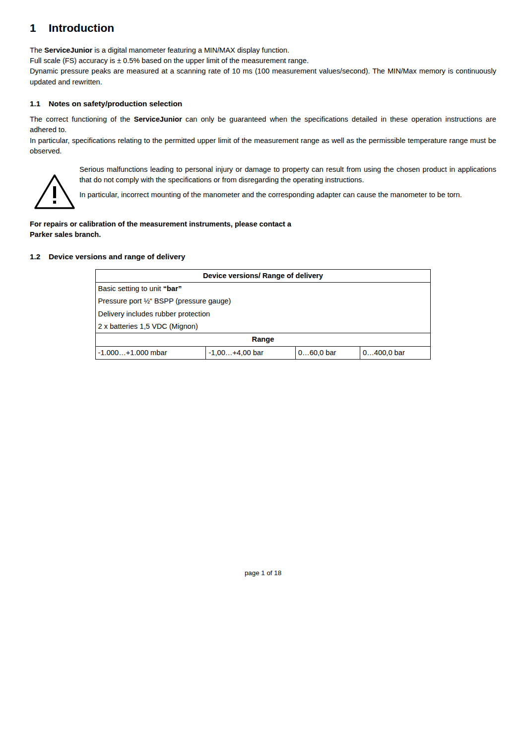1 Introduction
The ServiceJunior is a digital manometer featuring a MIN/MAX display function.
Full scale (FS) accuracy is ± 0.5% based on the upper limit of the measurement range.
Dynamic pressure peaks are measured at a scanning rate of 10 ms (100 measurement values/second). The MIN/Max memory is continuously updated and rewritten.
1.1 Notes on safety/production selection
The correct functioning of the ServiceJunior can only be guaranteed when the specifications detailed in these operation instructions are adhered to.
In particular, specifications relating to the permitted upper limit of the measurement range as well as the permissible temperature range must be observed.
Serious malfunctions leading to personal injury or damage to property can result from using the chosen product in applications that do not comply with the specifications or from disregarding the operating instructions.
In particular, incorrect mounting of the manometer and the corresponding adapter can cause the manometer to be torn.
For repairs or calibration of the measurement instruments, please contact a
Parker sales branch.
1.2 Device versions and range of delivery
| Device versions/ Range of delivery |
| --- |
| Basic setting to unit “bar” |
| Pressure port ½“ BSPP (pressure gauge) |
| Delivery includes rubber protection |
| 2 x batteries 1,5 VDC (Mignon) |
| Range |
| -1.000…+1.000 mbar | -1,00…+4,00 bar | 0…60,0 bar | 0…400,0 bar |
page 1 of 18